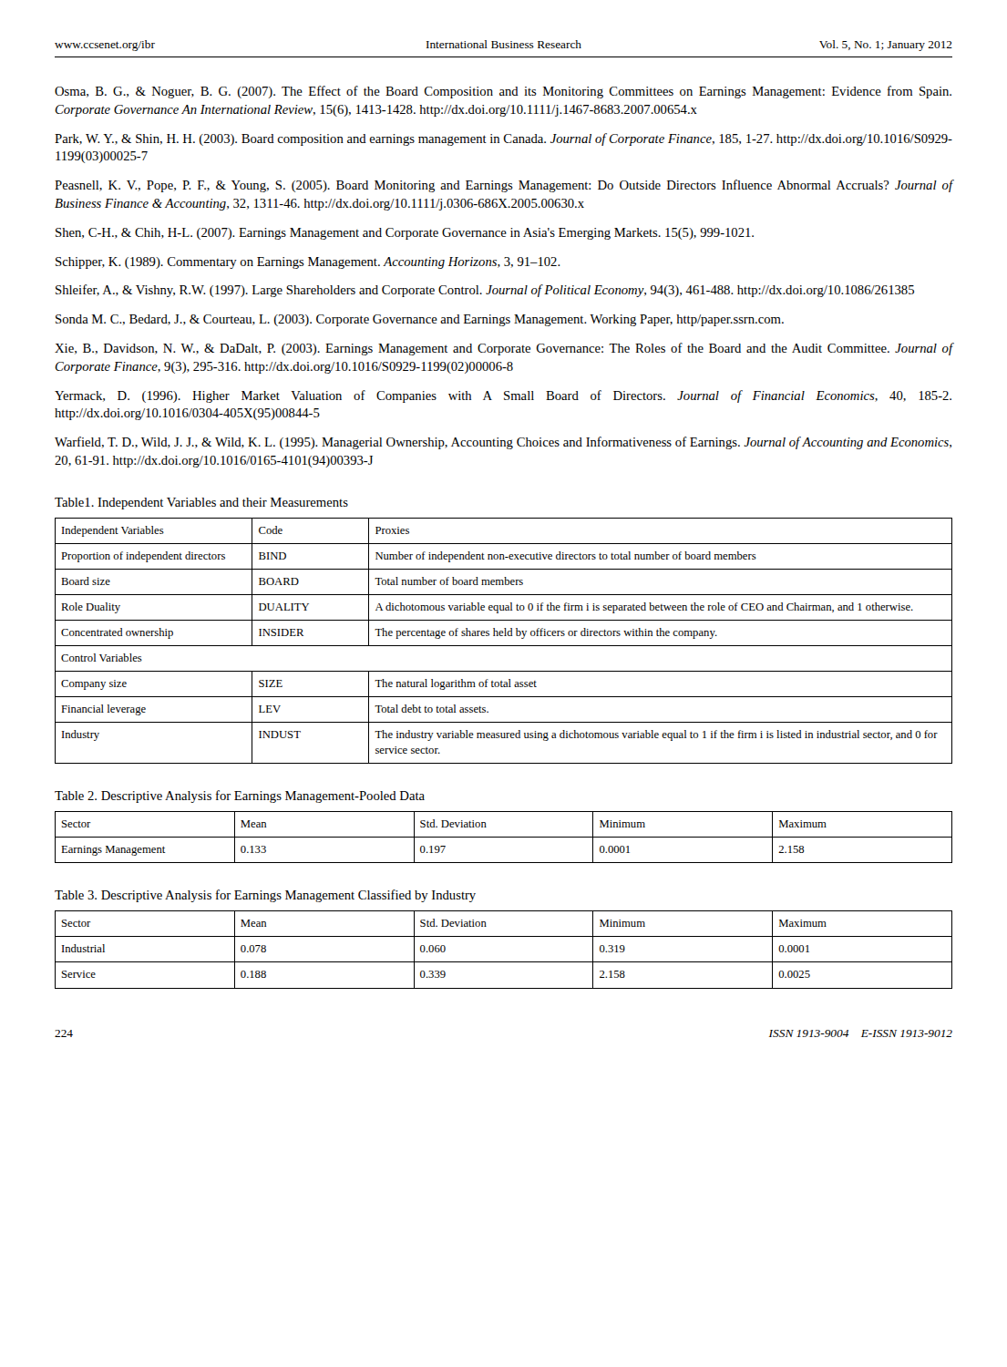www.ccsenet.org/ibr
International Business Research
Vol. 5, No. 1; January 2012
Osma, B. G., & Noguer, B. G. (2007). The Effect of the Board Composition and its Monitoring Committees on Earnings Management: Evidence from Spain. Corporate Governance An International Review, 15(6), 1413-1428. http://dx.doi.org/10.1111/j.1467-8683.2007.00654.x
Park, W. Y., & Shin, H. H. (2003). Board composition and earnings management in Canada. Journal of Corporate Finance, 185, 1-27. http://dx.doi.org/10.1016/S0929-1199(03)00025-7
Peasnell, K. V., Pope, P. F., & Young, S. (2005). Board Monitoring and Earnings Management: Do Outside Directors Influence Abnormal Accruals? Journal of Business Finance & Accounting, 32, 1311-46. http://dx.doi.org/10.1111/j.0306-686X.2005.00630.x
Shen, C-H., & Chih, H-L. (2007). Earnings Management and Corporate Governance in Asia's Emerging Markets. 15(5), 999-1021.
Schipper, K. (1989). Commentary on Earnings Management. Accounting Horizons, 3, 91–102.
Shleifer, A., & Vishny, R.W. (1997). Large Shareholders and Corporate Control. Journal of Political Economy, 94(3), 461-488. http://dx.doi.org/10.1086/261385
Sonda M. C., Bedard, J., & Courteau, L. (2003). Corporate Governance and Earnings Management. Working Paper, http/paper.ssrn.com.
Xie, B., Davidson, N. W., & DaDalt, P. (2003). Earnings Management and Corporate Governance: The Roles of the Board and the Audit Committee. Journal of Corporate Finance, 9(3), 295-316. http://dx.doi.org/10.1016/S0929-1199(02)00006-8
Yermack, D. (1996). Higher Market Valuation of Companies with A Small Board of Directors. Journal of Financial Economics, 40, 185-2. http://dx.doi.org/10.1016/0304-405X(95)00844-5
Warfield, T. D., Wild, J. J., & Wild, K. L. (1995). Managerial Ownership, Accounting Choices and Informativeness of Earnings. Journal of Accounting and Economics, 20, 61-91. http://dx.doi.org/10.1016/0165-4101(94)00393-J
Table1. Independent Variables and their Measurements
| Independent Variables | Code | Proxies |
| Proportion of independent directors | BIND | Number of independent non-executive directors to total number of board members |
| Board size | BOARD | Total number of board members |
| Role Duality | DUALITY | A dichotomous variable equal to 0 if the firm i is separated between the role of CEO and Chairman, and 1 otherwise. |
| Concentrated ownership | INSIDER | The percentage of shares held by officers or directors within the company. |
| Control Variables |
| Company size | SIZE | The natural logarithm of total asset |
| Financial leverage | LEV | Total debt to total assets. |
| Industry | INDUST | The industry variable measured using a dichotomous variable equal to 1 if the firm i is listed in industrial sector, and 0 for service sector. |
Table 2. Descriptive Analysis for Earnings Management-Pooled Data
| Sector | Mean | Std. Deviation | Minimum | Maximum |
| Earnings Management | 0.133 | 0.197 | 0.0001 | 2.158 |
Table 3. Descriptive Analysis for Earnings Management Classified by Industry
| Sector | Mean | Std. Deviation | Minimum | Maximum |
| Industrial | 0.078 | 0.060 | 0.319 | 0.0001 |
| Service | 0.188 | 0.339 | 2.158 | 0.0025 |
224
ISSN 1913-9004 E-ISSN 1913-9012